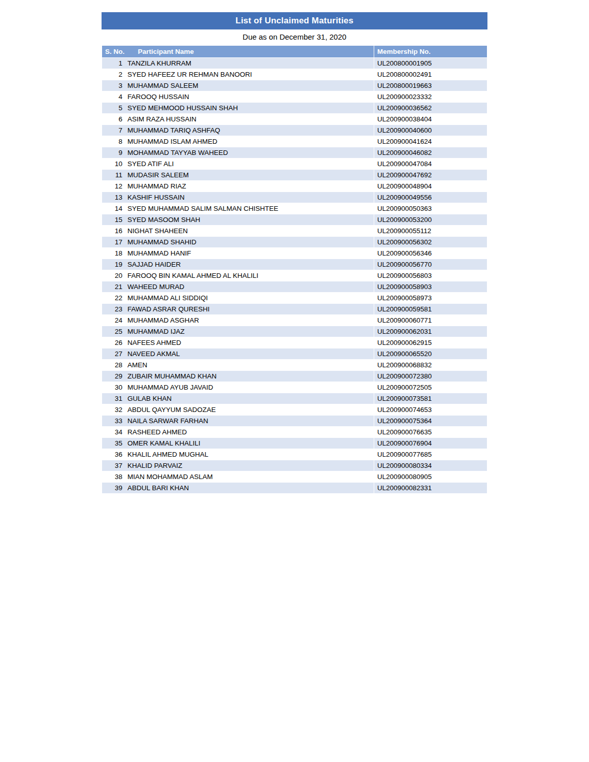List of Unclaimed Maturities Due as on December 31, 2020
| S. No. Participant Name | Membership No. |
| --- | --- |
| 1 | TANZILA KHURRAM | UL200800001905 |
| 2 | SYED HAFEEZ UR REHMAN BANOORI | UL200800002491 |
| 3 | MUHAMMAD SALEEM | UL200800019663 |
| 4 | FAROOQ HUSSAIN | UL200900023332 |
| 5 | SYED MEHMOOD HUSSAIN SHAH | UL200900036562 |
| 6 | ASIM RAZA HUSSAIN | UL200900038404 |
| 7 | MUHAMMAD TARIQ ASHFAQ | UL200900040600 |
| 8 | MUHAMMAD ISLAM AHMED | UL200900041624 |
| 9 | MOHAMMAD TAYYAB WAHEED | UL200900046082 |
| 10 | SYED ATIF ALI | UL200900047084 |
| 11 | MUDASIR SALEEM | UL200900047692 |
| 12 | MUHAMMAD RIAZ | UL200900048904 |
| 13 | KASHIF HUSSAIN | UL200900049556 |
| 14 | SYED MUHAMMAD SALIM SALMAN CHISHTEE | UL200900050363 |
| 15 | SYED MASOOM SHAH | UL200900053200 |
| 16 | NIGHAT SHAHEEN | UL200900055112 |
| 17 | MUHAMMAD SHAHID | UL200900056302 |
| 18 | MUHAMMAD HANIF | UL200900056346 |
| 19 | SAJJAD HAIDER | UL200900056770 |
| 20 | FAROOQ BIN KAMAL AHMED AL KHALILI | UL200900056803 |
| 21 | WAHEED MURAD | UL200900058903 |
| 22 | MUHAMMAD ALI SIDDIQI | UL200900058973 |
| 23 | FAWAD ASRAR QURESHI | UL200900059581 |
| 24 | MUHAMMAD ASGHAR | UL200900060771 |
| 25 | MUHAMMAD IJAZ | UL200900062031 |
| 26 | NAFEES AHMED | UL200900062915 |
| 27 | NAVEED AKMAL | UL200900065520 |
| 28 | AMEN | UL200900068832 |
| 29 | ZUBAIR MUHAMMAD KHAN | UL200900072380 |
| 30 | MUHAMMAD AYUB JAVAID | UL200900072505 |
| 31 | GULAB KHAN | UL200900073581 |
| 32 | ABDUL QAYYUM SADOZAE | UL200900074653 |
| 33 | NAILA SARWAR FARHAN | UL200900075364 |
| 34 | RASHEED AHMED | UL200900076635 |
| 35 | OMER KAMAL KHALILI | UL200900076904 |
| 36 | KHALIL AHMED MUGHAL | UL200900077685 |
| 37 | KHALID PARVAIZ | UL200900080334 |
| 38 | MIAN MOHAMMAD ASLAM | UL200900080905 |
| 39 | ABDUL BARI KHAN | UL200900082331 |